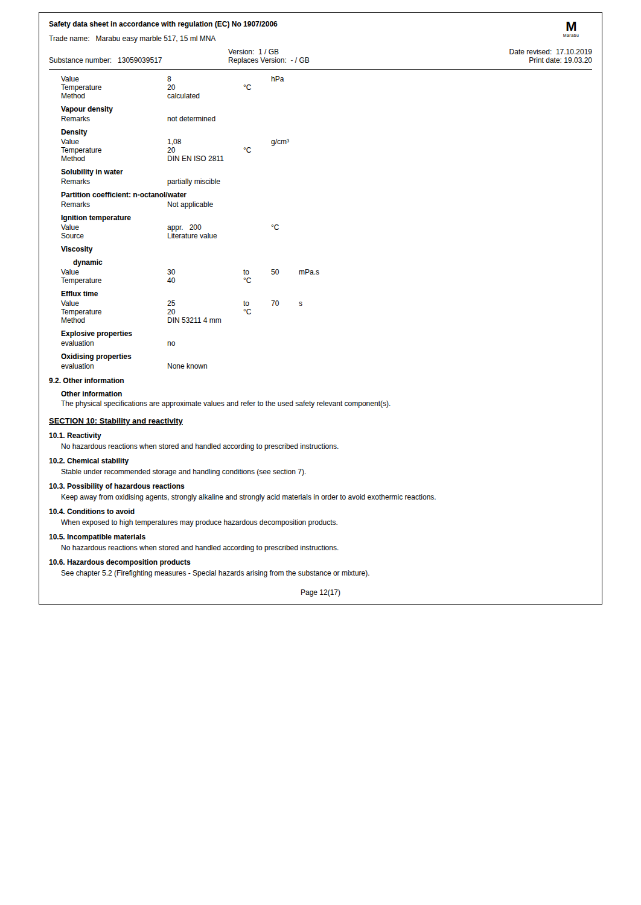M
Marabu
Safety data sheet in accordance with regulation (EC) No 1907/2006
Trade name: Marabu easy marble 517, 15 ml MNA
| | Version: 1 / GB | Date revised: 17.10.2019 |
| Substance number: 13059039517 | Replaces Version: - / GB | Print date: 19.03.20 |
| Value | 8 | | hPa |
| Temperature | 20 | °C | |
| Method | calculated | | |
Vapour density
| Remarks | not determined |
Density
| Value | 1,08 | | g/cm³ |
| Temperature | 20 | °C | |
| Method | DIN EN ISO 2811 | | |
Solubility in water
| Remarks | partially miscible |
Partition coefficient: n-octanol/water
| Remarks | Not applicable |
Ignition temperature
| Value | appr. 200 | | °C |
| Source | Literature value | | |
Viscosity
dynamic
| Value | 30 | to | 50 | mPa.s |
| Temperature | 40 | °C | | |
Efflux time
| Value | 25 | to | 70 | s |
| Temperature | 20 | °C | | |
| Method | DIN 53211 4 mm | | | |
Explosive properties
| evaluation | no |
Oxidising properties
| evaluation | None known |
9.2. Other information
Other information
The physical specifications are approximate values and refer to the used safety relevant component(s).
SECTION 10: Stability and reactivity
10.1. Reactivity
No hazardous reactions when stored and handled according to prescribed instructions.
10.2. Chemical stability
Stable under recommended storage and handling conditions (see section 7).
10.3. Possibility of hazardous reactions
Keep away from oxidising agents, strongly alkaline and strongly acid materials in order to avoid exothermic reactions.
10.4. Conditions to avoid
When exposed to high temperatures may produce hazardous decomposition products.
10.5. Incompatible materials
No hazardous reactions when stored and handled according to prescribed instructions.
10.6. Hazardous decomposition products
See chapter 5.2 (Firefighting measures - Special hazards arising from the substance or mixture).
Page 12(17)